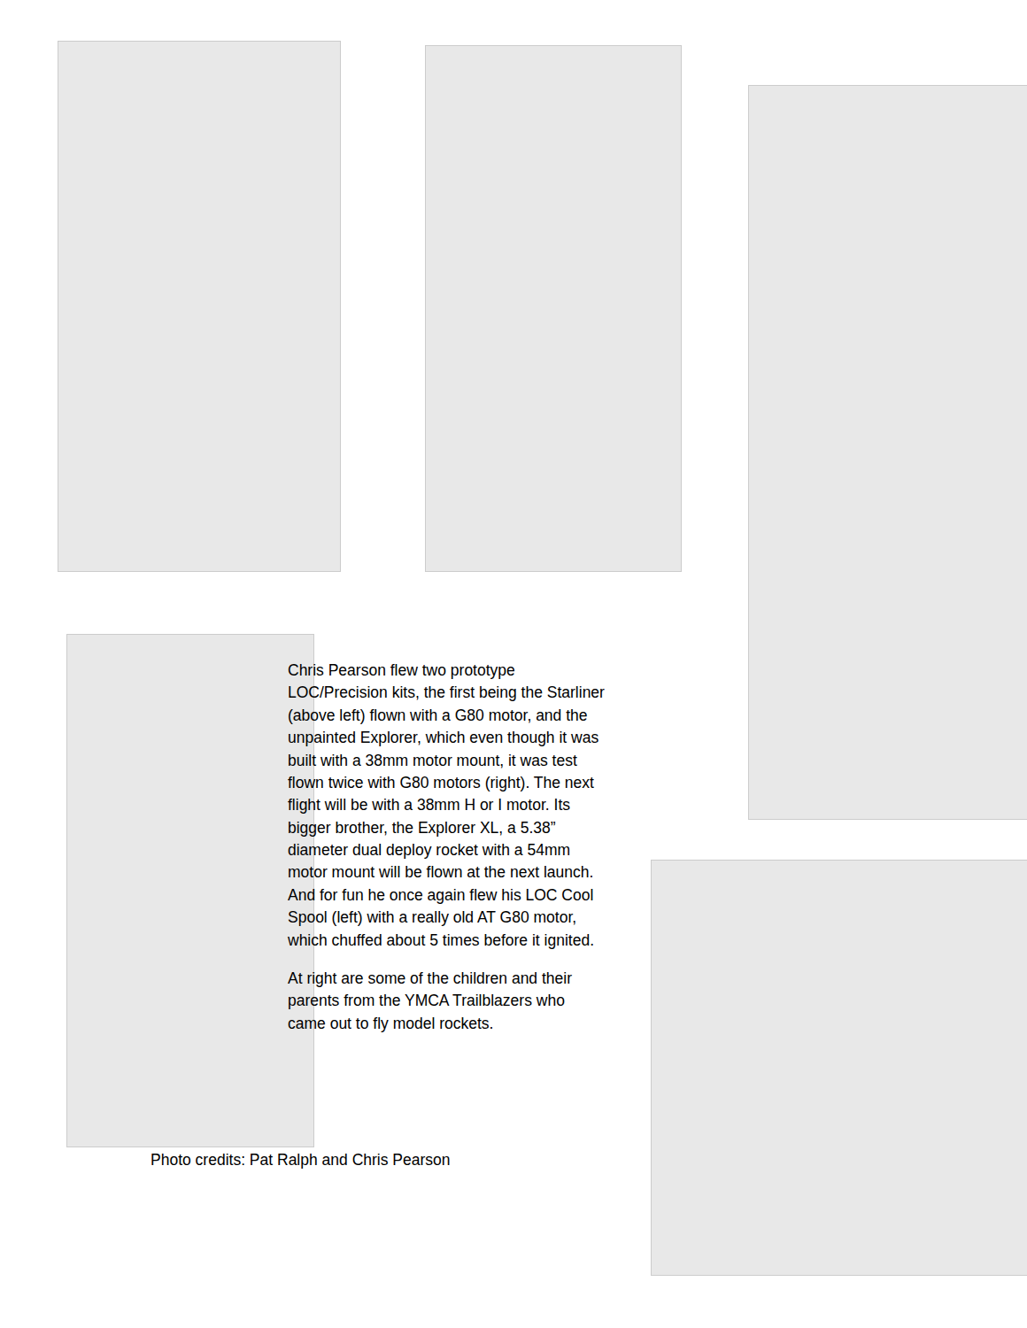Chris Pearson with the prototype LOC/Precision Starliner.
Chris Pearson with the unpainted Explorer on pad 7.
The Explorer lifting off on a G80 motor.
The LOC Cool Spool launching on an old AeroTech G80.
Children and parents from the YMCA Trailblazers preparing model rockets.
Chris Pearson flew two prototype LOC/Precision kits, the first being the Starliner (above left) flown with a G80 motor, and the unpainted Explorer, which even though it was built with a 38mm motor mount, it was test flown twice with G80 motors (right). The next flight will be with a 38mm H or I motor. Its bigger brother, the Explorer XL, a 5.38” diameter dual deploy rocket with a 54mm motor mount will be flown at the next launch. And for fun he once again flew his LOC Cool Spool (left) with a really old AT G80 motor, which chuffed about 5 times before it ignited.
At right are some of the children and their parents from the YMCA Trailblazers who came out to fly model rockets.
Photo credits: Pat Ralph and Chris Pearson